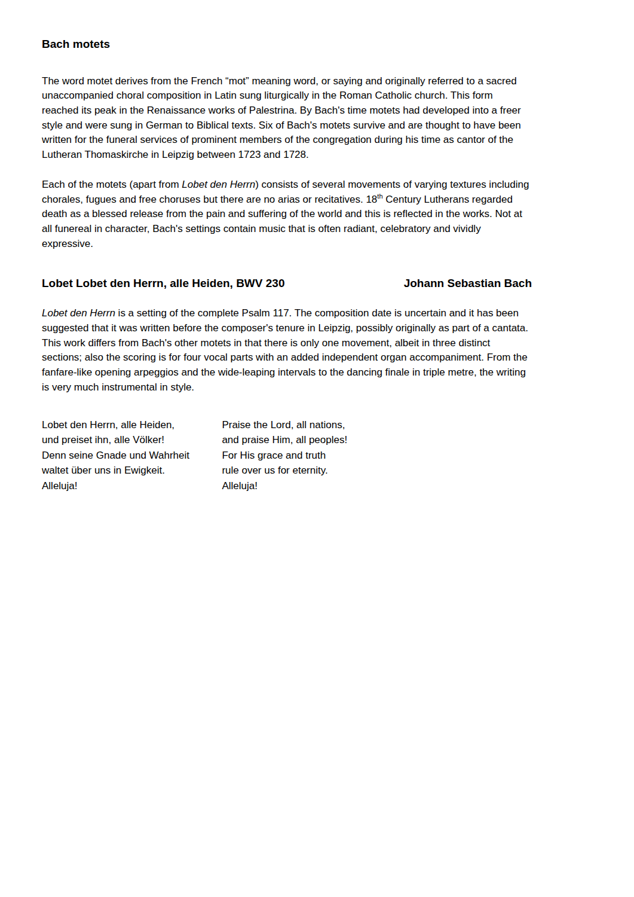Bach motets
The word motet derives from the French “mot” meaning word, or saying and originally referred to a sacred unaccompanied choral composition in Latin sung liturgically in the Roman Catholic church. This form reached its peak in the Renaissance works of Palestrina. By Bach's time motets had developed into a freer style and were sung in German to Biblical texts. Six of Bach's motets survive and are thought to have been written for the funeral services of prominent members of the congregation during his time as cantor of the Lutheran Thomaskirche in Leipzig between 1723 and 1728.
Each of the motets (apart from Lobet den Herrn) consists of several movements of varying textures including chorales, fugues and free choruses but there are no arias or recitatives. 18th Century Lutherans regarded death as a blessed release from the pain and suffering of the world and this is reflected in the works. Not at all funereal in character, Bach's settings contain music that is often radiant, celebratory and vividly expressive.
Lobet Lobet den Herrn, alle Heiden, BWV 230 Johann Sebastian Bach
Lobet den Herrn is a setting of the complete Psalm 117. The composition date is uncertain and it has been suggested that it was written before the composer's tenure in Leipzig, possibly originally as part of a cantata. This work differs from Bach's other motets in that there is only one movement, albeit in three distinct sections; also the scoring is for four vocal parts with an added independent organ accompaniment. From the fanfare-like opening arpeggios and the wide-leaping intervals to the dancing finale in triple metre, the writing is very much instrumental in style.
Lobet den Herrn, alle Heiden,
und preiset ihn, alle Völker!
Denn seine Gnade und Wahrheit
waltet über uns in Ewigkeit.
Alleluja!
Praise the Lord, all nations,
and praise Him, all peoples!
For His grace and truth
rule over us for eternity.
Alleluja!